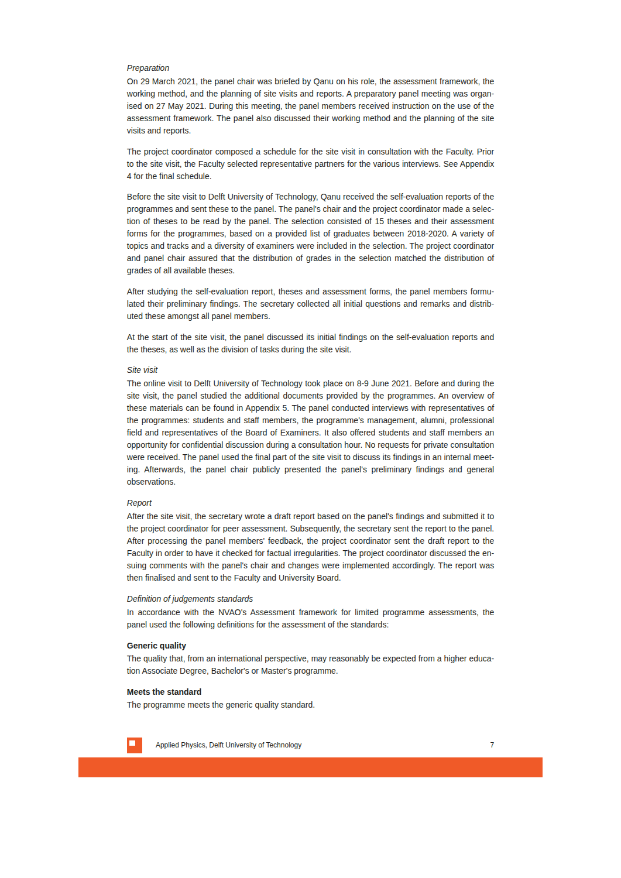Preparation
On 29 March 2021, the panel chair was briefed by Qanu on his role, the assessment framework, the working method, and the planning of site visits and reports. A preparatory panel meeting was organised on 27 May 2021. During this meeting, the panel members received instruction on the use of the assessment framework. The panel also discussed their working method and the planning of the site visits and reports.
The project coordinator composed a schedule for the site visit in consultation with the Faculty. Prior to the site visit, the Faculty selected representative partners for the various interviews. See Appendix 4 for the final schedule.
Before the site visit to Delft University of Technology, Qanu received the self-evaluation reports of the programmes and sent these to the panel. The panel's chair and the project coordinator made a selection of theses to be read by the panel. The selection consisted of 15 theses and their assessment forms for the programmes, based on a provided list of graduates between 2018-2020. A variety of topics and tracks and a diversity of examiners were included in the selection. The project coordinator and panel chair assured that the distribution of grades in the selection matched the distribution of grades of all available theses.
After studying the self-evaluation report, theses and assessment forms, the panel members formulated their preliminary findings. The secretary collected all initial questions and remarks and distributed these amongst all panel members.
At the start of the site visit, the panel discussed its initial findings on the self-evaluation reports and the theses, as well as the division of tasks during the site visit.
Site visit
The online visit to Delft University of Technology took place on 8-9 June 2021. Before and during the site visit, the panel studied the additional documents provided by the programmes. An overview of these materials can be found in Appendix 5. The panel conducted interviews with representatives of the programmes: students and staff members, the programme's management, alumni, professional field and representatives of the Board of Examiners. It also offered students and staff members an opportunity for confidential discussion during a consultation hour. No requests for private consultation were received. The panel used the final part of the site visit to discuss its findings in an internal meeting. Afterwards, the panel chair publicly presented the panel's preliminary findings and general observations.
Report
After the site visit, the secretary wrote a draft report based on the panel's findings and submitted it to the project coordinator for peer assessment. Subsequently, the secretary sent the report to the panel. After processing the panel members' feedback, the project coordinator sent the draft report to the Faculty in order to have it checked for factual irregularities. The project coordinator discussed the ensuing comments with the panel's chair and changes were implemented accordingly. The report was then finalised and sent to the Faculty and University Board.
Definition of judgements standards
In accordance with the NVAO's Assessment framework for limited programme assessments, the panel used the following definitions for the assessment of the standards:
Generic quality
The quality that, from an international perspective, may reasonably be expected from a higher education Associate Degree, Bachelor's or Master's programme.
Meets the standard
The programme meets the generic quality standard.
Applied Physics, Delft University of Technology
7